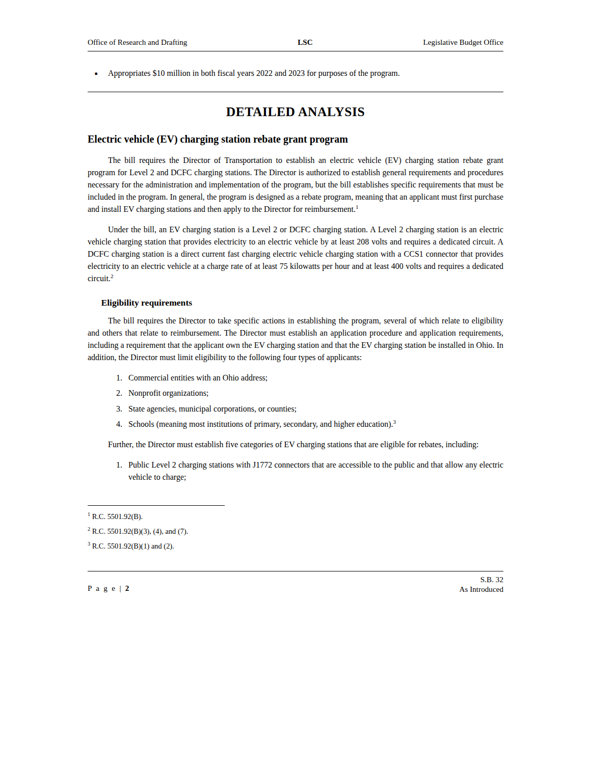Office of Research and Drafting LSC Legislative Budget Office
Appropriates $10 million in both fiscal years 2022 and 2023 for purposes of the program.
DETAILED ANALYSIS
Electric vehicle (EV) charging station rebate grant program
The bill requires the Director of Transportation to establish an electric vehicle (EV) charging station rebate grant program for Level 2 and DCFC charging stations. The Director is authorized to establish general requirements and procedures necessary for the administration and implementation of the program, but the bill establishes specific requirements that must be included in the program. In general, the program is designed as a rebate program, meaning that an applicant must first purchase and install EV charging stations and then apply to the Director for reimbursement.1
Under the bill, an EV charging station is a Level 2 or DCFC charging station. A Level 2 charging station is an electric vehicle charging station that provides electricity to an electric vehicle by at least 208 volts and requires a dedicated circuit. A DCFC charging station is a direct current fast charging electric vehicle charging station with a CCS1 connector that provides electricity to an electric vehicle at a charge rate of at least 75 kilowatts per hour and at least 400 volts and requires a dedicated circuit.2
Eligibility requirements
The bill requires the Director to take specific actions in establishing the program, several of which relate to eligibility and others that relate to reimbursement. The Director must establish an application procedure and application requirements, including a requirement that the applicant own the EV charging station and that the EV charging station be installed in Ohio. In addition, the Director must limit eligibility to the following four types of applicants:
Commercial entities with an Ohio address;
Nonprofit organizations;
State agencies, municipal corporations, or counties;
Schools (meaning most institutions of primary, secondary, and higher education).3
Further, the Director must establish five categories of EV charging stations that are eligible for rebates, including:
Public Level 2 charging stations with J1772 connectors that are accessible to the public and that allow any electric vehicle to charge;
1 R.C. 5501.92(B).
2 R.C. 5501.92(B)(3), (4), and (7).
3 R.C. 5501.92(B)(1) and (2).
P a g e | 2 S.B. 32
As Introduced